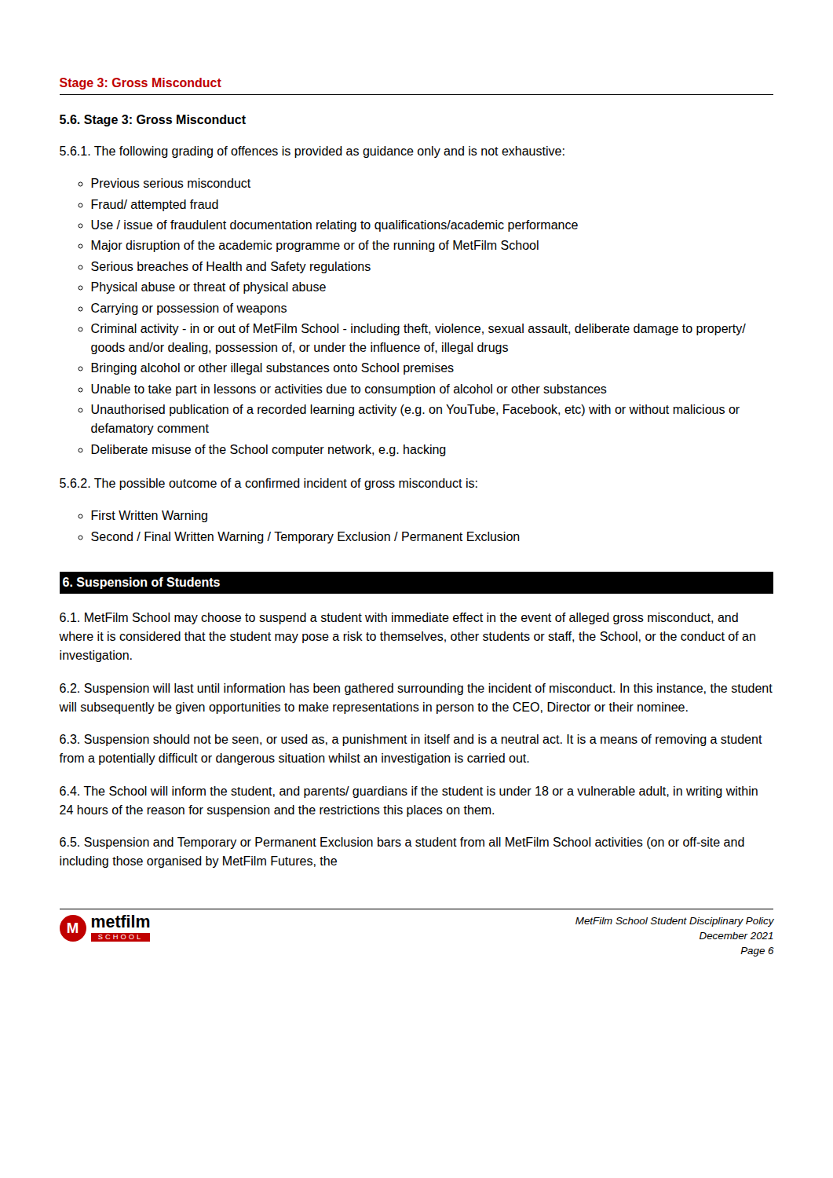Stage 3: Gross Misconduct
5.6. Stage 3: Gross Misconduct
5.6.1. The following grading of offences is provided as guidance only and is not exhaustive:
Previous serious misconduct
Fraud/ attempted fraud
Use / issue of fraudulent documentation relating to qualifications/academic performance
Major disruption of the academic programme or of the running of MetFilm School
Serious breaches of Health and Safety regulations
Physical abuse or threat of physical abuse
Carrying or possession of weapons
Criminal activity - in or out of MetFilm School - including theft, violence, sexual assault, deliberate damage to property/ goods and/or dealing, possession of, or under the influence of, illegal drugs
Bringing alcohol or other illegal substances onto School premises
Unable to take part in lessons or activities due to consumption of alcohol or other substances
Unauthorised publication of a recorded learning activity (e.g. on YouTube, Facebook, etc) with or without malicious or defamatory comment
Deliberate misuse of the School computer network, e.g. hacking
5.6.2. The possible outcome of a confirmed incident of gross misconduct is:
First Written Warning
Second / Final Written Warning / Temporary Exclusion / Permanent Exclusion
6. Suspension of Students
6.1. MetFilm School may choose to suspend a student with immediate effect in the event of alleged gross misconduct, and where it is considered that the student may pose a risk to themselves, other students or staff, the School, or the conduct of an investigation.
6.2. Suspension will last until information has been gathered surrounding the incident of misconduct. In this instance, the student will subsequently be given opportunities to make representations in person to the CEO, Director or their nominee.
6.3. Suspension should not be seen, or used as, a punishment in itself and is a neutral act. It is a means of removing a student from a potentially difficult or dangerous situation whilst an investigation is carried out.
6.4. The School will inform the student, and parents/ guardians if the student is under 18 or a vulnerable adult, in writing within 24 hours of the reason for suspension and the restrictions this places on them.
6.5. Suspension and Temporary or Permanent Exclusion bars a student from all MetFilm School activities (on or off-site and including those organised by MetFilm Futures, the
M
metfilm SCHOOL
MetFilm School Student Disciplinary Policy
December 2021
Page 6